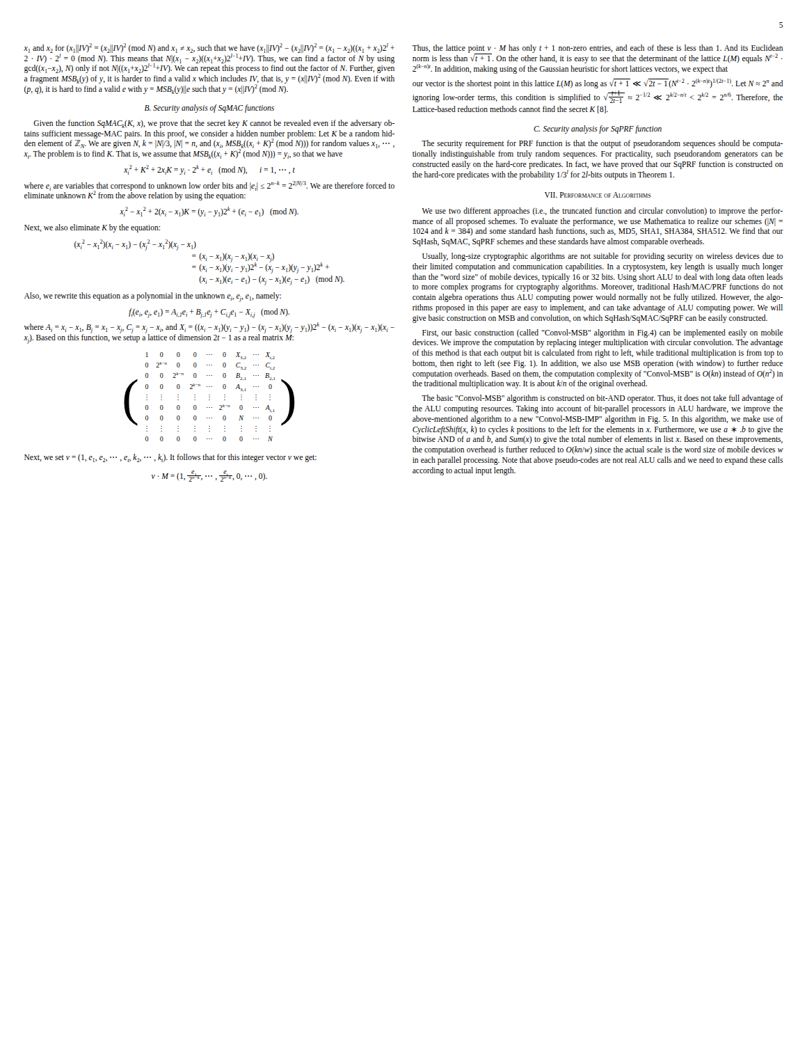5
x1 and x2 for (x1||IV)2 = (x2||IV)2 (mod N) and x1 ≠ x2, such that we have (x1||IV)2 − (x2||IV)2 = (x1 − x2)((x1 + x2)2l + 2 · IV) · 2l = 0 (mod N). This means that N|(x1 − x2)((x1+x2)2l−1+IV). Thus, we can find a factor of N by using gcd((x1−x2), N) only if not N|((x1+x2)2l−1+IV). We can repeat this process to find out the factor of N. Further, given a fragment MSBk(y) of y, it is harder to find a valid x which includes IV, that is, y = (x||IV)2 (mod N). Even if with (p, q), it is hard to find a valid e with y = MSBk(y)||e such that y = (x||IV)2 (mod N).
B. Security analysis of SqMAC functions
Given the function SqMACk(K, x), we prove that the secret key K cannot be revealed even if the adversary obtains sufficient message-MAC pairs. In this proof, we consider a hidden number problem: Let K be a random hidden element of ℤN. We are given N, k = |N|/3, |N| = n, and (xi, MSBk((xi + K)2 (mod N))) for random values x1, ⋯ , xt. The problem is to find K. That is, we assume that MSBk((xi + K)2 (mod N))) = yi, so that we have
xi2 + K2 + 2xiK = yi · 2k + ei (mod N), i = 1, ⋯ , t
where ei are variables that correspond to unknown low order bits and |ei| ≤ 2n−k = 22|N|/3. We are therefore forced to eliminate unknown K2 from the above relation by using the equation:
xi2 − x12 + 2(xi − x1)K = (yi − y1)2k + (ei − e1) (mod N).
Next, we also eliminate K by the equation:
| ( x i 2 − x 1 2 )( x i − x 1 ) − ( x j 2 − x 1 2 )( x j − x 1 ) | |
| = | ( x i − x 1 )( x j − x 1 )( x i − x j ) |
| = | ( x i − x 1 )( y i − y 1 )2 k − ( x j − x 1 )( y j − y 1 )2 k + |
| | ( x i − x 1 )( e i − e 1 ) − ( x j − x 1 )( e j − e 1 ) (mod N ). |
Also, we rewrite this equation as a polynomial in the unknown ei, ej, e1, namely:
fi(ei, ej, e1) = Ai,1ei + Bj,1ej + Ci,je1 − Xi,j (mod N).
where Ai = xi − x1, Bj = x1 − xj, Cj = xj − xi, and Xi = ((xi − x1)(yi − y1) − (xj − x1)(yj − y1))2k − (xi − x1)(xj − x1)(xi − xj). Based on this function, we setup a lattice of dimension 2t − 1 as a real matrix M:
| ( | / 1 / 0 / 0 / 0 / ⋯ / 0 / X 3,2 / ⋯ / X t ,2 / / 0 / 2 k − n / 0 / 0 / ⋯ / 0 / C 3,2 / ⋯ / C t ,2 / / 0 / 0 / 2 k − n / 0 / ⋯ / 0 / B 2,1 / ⋯ / B 2,1 / / 0 / 0 / 0 / 2 k − n / ⋯ / 0 / A 3,1 / ⋯ / 0 / / ⋮ / ⋮ / ⋮ / ⋮ / ⋮ / ⋮ / ⋮ / ⋮ / ⋮ / / 0 / 0 / 0 / 0 / ⋯ / 2 k − n / 0 / ⋯ / A t ,1 / / 0 / 0 / 0 / 0 / ⋯ / 0 / N / ⋯ / 0 / / ⋮ / ⋮ / ⋮ / ⋮ / ⋮ / ⋮ / ⋮ / ⋮ / ⋮ / / 0 / 0 / 0 / 0 / ⋯ / 0 / 0 / ⋯ / N / | ) |
Next, we set v = (1, e1, e2, ⋯ , et, k2, ⋯ , kt). It follows that for this integer vector v we get:
v · M = (1, e12n−k, ⋯ , et 2n−k, 0, ⋯ , 0).
Thus, the lattice point v · M has only t + 1 non-zero entries, and each of these is less than 1. And its Euclidean norm is less than √t + 1. On the other hand, it is easy to see that the determinant of the lattice L(M) equals Nt−2 · 2(k−n)t. In addition, making using of the Gaussian heuristic for short lattices vectors, we expect that
our vector is the shortest point in this lattice L(M) as long as √t + 1 ≪ √2t − 1(Nt−2 · 2(k−n)t)1/(2t−1). Let N ≈ 2n and ignoring low-order terms, this condition is simplified to √t+12t−1 ≈ 2−1/2 ≪ 2k/2−n/t < 2k/2 = 2n/6. Therefore, the Lattice-based reduction methods cannot find the secret K [8].
C. Security analysis for SqPRF function
The security requirement for PRF function is that the output of pseudorandom sequences should be computationally indistinguishable from truly random sequences. For practicality, such pseudorandom generators can be constructed easily on the hard-core predicates. In fact, we have proved that our SqPRF function is constructed on the hard-core predicates with the probability 1/3l for 2l-bits outputs in Theorem 1.
VII. Performance of Algorithms
We use two different approaches (i.e., the truncated function and circular convolution) to improve the performance of all proposed schemes. To evaluate the performance, we use Mathematica to realize our schemes (|N| = 1024 and k = 384) and some standard hash functions, such as, MD5, SHA1, SHA384, SHA512. We find that our SqHash, SqMAC, SqPRF schemes and these standards have almost comparable overheads.
Usually, long-size cryptographic algorithms are not suitable for providing security on wireless devices due to their limited computation and communication capabilities. In a cryptosystem, key length is usually much longer than the "word size" of mobile devices, typically 16 or 32 bits. Using short ALU to deal with long data often leads to more complex programs for cryptography algorithms. Moreover, traditional Hash/MAC/PRF functions do not contain algebra operations thus ALU computing power would normally not be fully utilized. However, the algorithms proposed in this paper are easy to implement, and can take advantage of ALU computing power. We will give basic construction on MSB and convolution, on which SqHash/SqMAC/SqPRF can be easily constructed.
First, our basic construction (called "Convol-MSB" algorithm in Fig.4) can be implemented easily on mobile devices. We improve the computation by replacing integer multiplication with circular convolution. The advantage of this method is that each output bit is calculated from right to left, while traditional multiplication is from top to bottom, then right to left (see Fig. 1). In addition, we also use MSB operation (with window) to further reduce computation overheads. Based on them, the computation complexity of "Convol-MSB" is O(kn) instead of O(n2) in the traditional multiplication way. It is about k/n of the original overhead.
The basic "Convol-MSB" algorithm is constructed on bit-AND operator. Thus, it does not take full advantage of the ALU computing resources. Taking into account of bit-parallel processors in ALU hardware, we improve the above-mentioned algorithm to a new "Convol-MSB-IMP" algorithm in Fig. 5. In this algorithm, we make use of CyclicLeftShift(x, k) to cycles k positions to the left for the elements in x. Furthermore, we use a ∗ .b to give the bitwise AND of a and b, and Sum(x) to give the total number of elements in list x. Based on these improvements, the computation overhead is further reduced to O(kn/w) since the actual scale is the word size of mobile devices w in each parallel processing. Note that above pseudo-codes are not real ALU calls and we need to expand these calls according to actual input length.